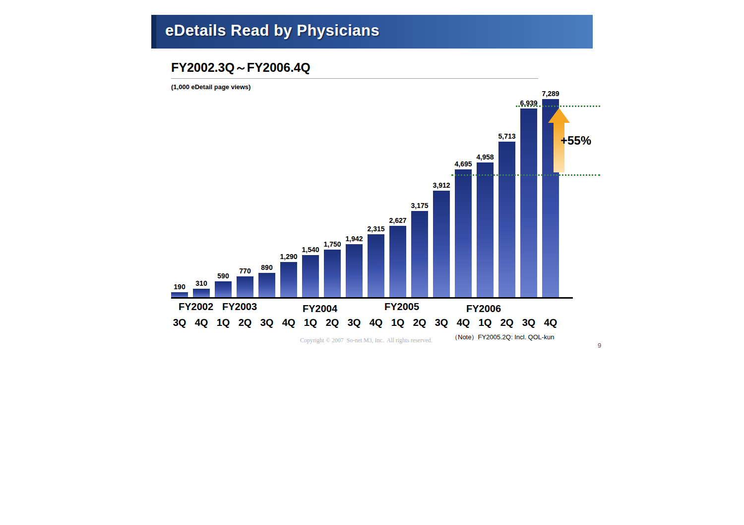eDetails Read by Physicians
FY2002.3Q～FY2006.4Q
(1,000 eDetail page views)
heights scaled: 7289 -> 400px (≈0.0549 px per unit)
190
310
590
770
890
1,290
1,540
1,750
1,942
2,315
2,627
3,175
3,912
4,695
4,958
5,713
6,939
7,289
+55%
FY2002
FY2003
FY2004
FY2005
FY2006
3Q
4Q
1Q
2Q
3Q
4Q
1Q
2Q
3Q
4Q
1Q
2Q
3Q
4Q
1Q
2Q
3Q
4Q
（Note）FY2005.2Q: Incl. QOL-kun
Copyright © 2007 So-net M3, Inc. All rights reserved.
9